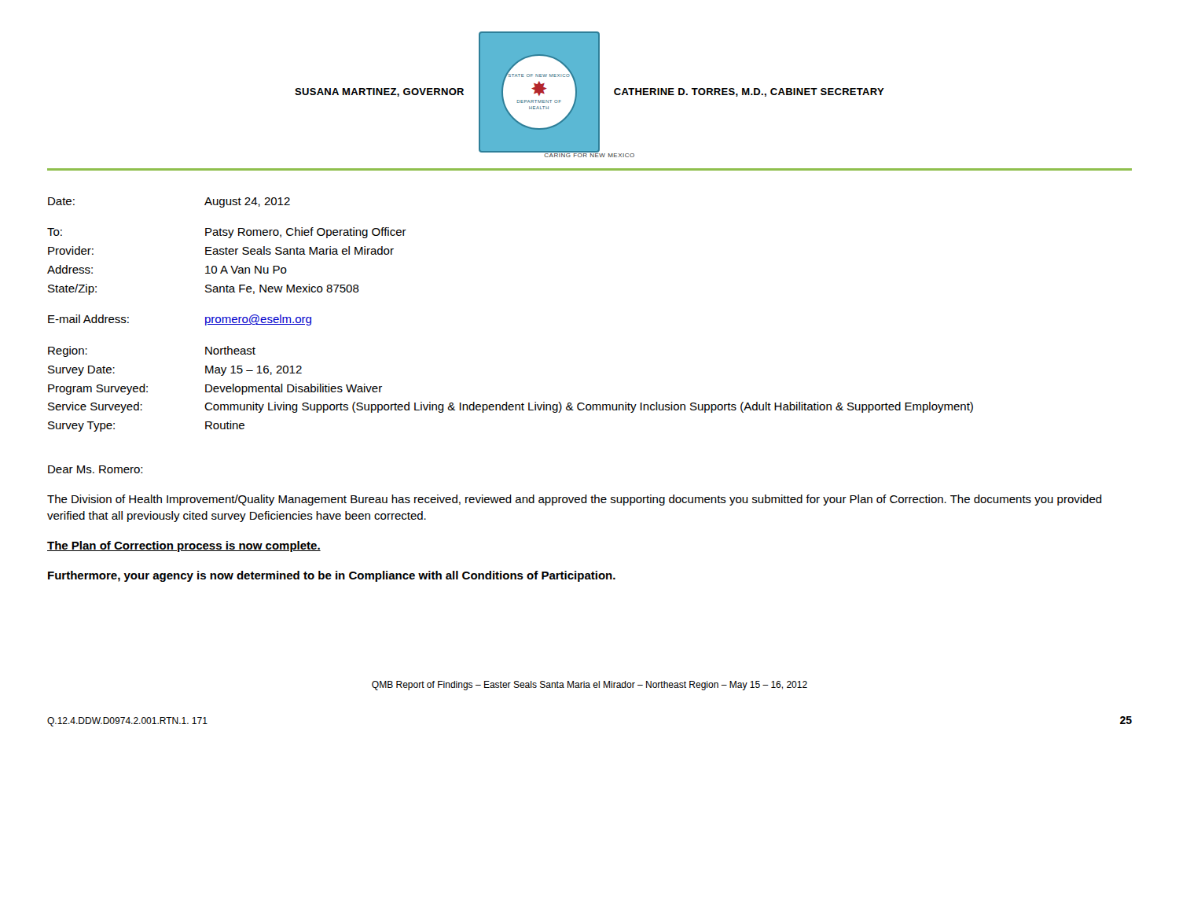SUSANA MARTINEZ, GOVERNOR
STATE OF NEW MEXICO
✸
DEPARTMENT OF HEALTH
CATHERINE D. TORRES, M.D., CABINET SECRETARY
CARING FOR NEW MEXICO
| Date: | August 24, 2012 |
| To: | Patsy Romero, Chief Operating Officer |
| Provider: | Easter Seals Santa Maria el Mirador |
| Address: | 10 A Van Nu Po |
| State/Zip: | Santa Fe, New Mexico 87508 |
| E-mail Address: | promero@eselm.org |
| Region: | Northeast |
| Survey Date: | May 15 – 16, 2012 |
| Program Surveyed: | Developmental Disabilities Waiver |
| Service Surveyed: | Community Living Supports (Supported Living & Independent Living) & Community Inclusion Supports (Adult Habilitation & Supported Employment) |
| Survey Type: | Routine |
Dear Ms. Romero:
The Division of Health Improvement/Quality Management Bureau has received, reviewed and approved the supporting documents you submitted for your Plan of Correction. The documents you provided verified that all previously cited survey Deficiencies have been corrected.
The Plan of Correction process is now complete.
Furthermore, your agency is now determined to be in Compliance with all Conditions of Participation.
QMB Report of Findings – Easter Seals Santa Maria el Mirador – Northeast Region – May 15 – 16, 2012
Q.12.4.DDW.D0974.2.001.RTN.1. 171
25